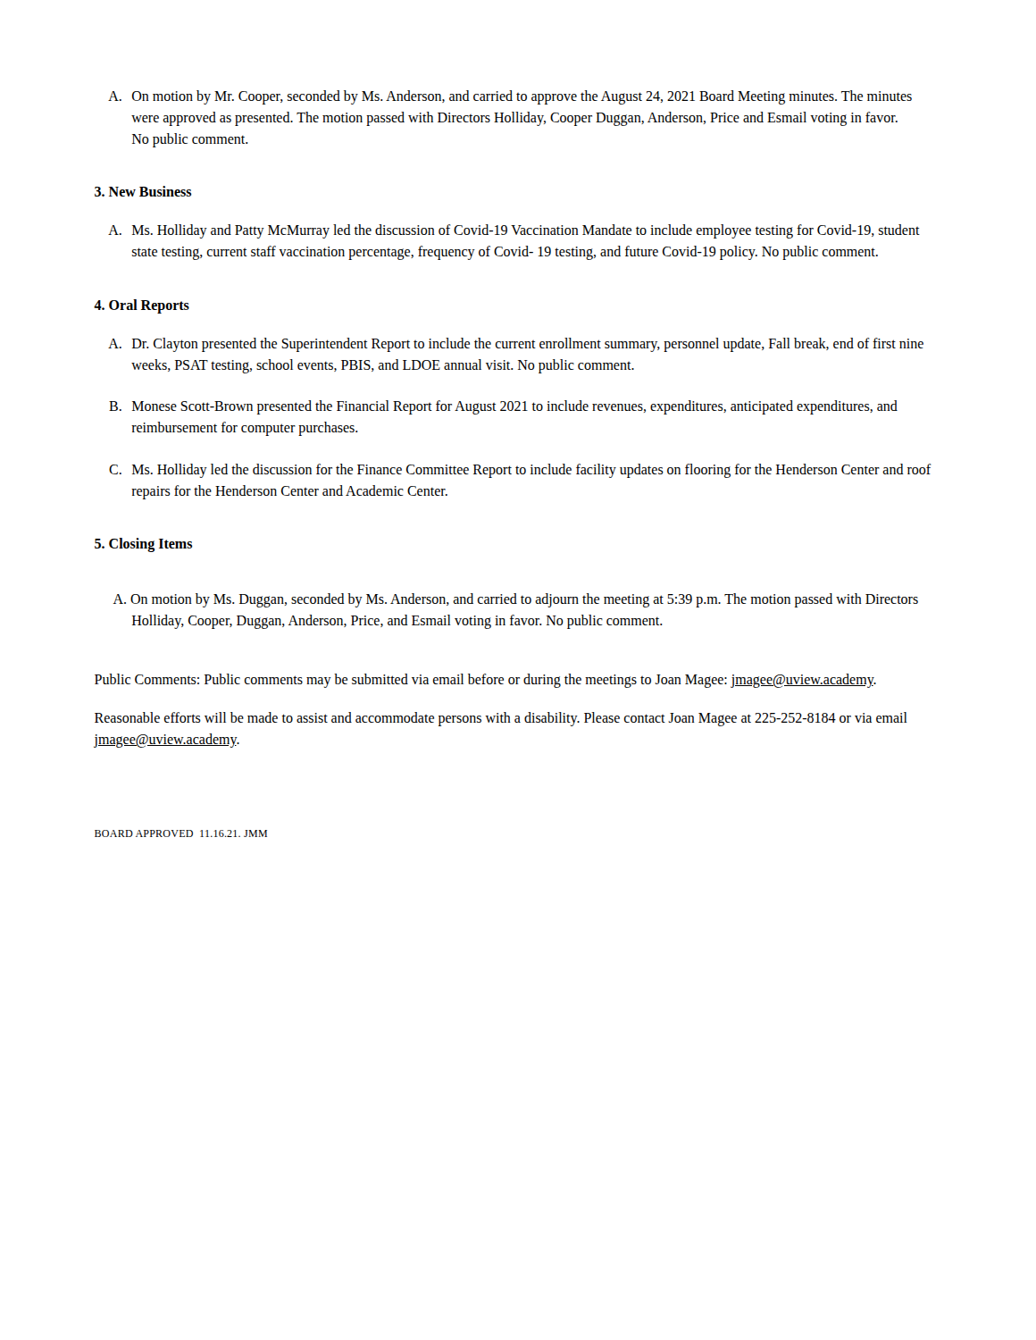On motion by Mr. Cooper, seconded by Ms. Anderson, and carried to approve the August 24, 2021 Board Meeting minutes. The minutes were approved as presented. The motion passed with Directors Holliday, Cooper Duggan, Anderson, Price and Esmail voting in favor.
No public comment.
3. New Business
Ms. Holliday and Patty McMurray led the discussion of Covid-19 Vaccination Mandate to include employee testing for Covid-19, student state testing, current staff vaccination percentage, frequency of Covid- 19 testing, and future Covid-19 policy. No public comment.
4. Oral Reports
Dr. Clayton presented the Superintendent Report to include the current enrollment summary, personnel update, Fall break, end of first nine weeks, PSAT testing, school events, PBIS, and LDOE annual visit. No public comment.
Monese Scott-Brown presented the Financial Report for August 2021 to include revenues, expenditures, anticipated expenditures, and reimbursement for computer purchases.
Ms. Holliday led the discussion for the Finance Committee Report to include facility updates on flooring for the Henderson Center and roof repairs for the Henderson Center and Academic Center.
5. Closing Items
A. On motion by Ms. Duggan, seconded by Ms. Anderson, and carried to adjourn the meeting at 5:39 p.m. The motion passed with Directors Holliday, Cooper, Duggan, Anderson, Price, and Esmail voting in favor. No public comment.
Public Comments: Public comments may be submitted via email before or during the meetings to Joan Magee: jmagee@uview.academy.
Reasonable efforts will be made to assist and accommodate persons with a disability. Please contact Joan Magee at 225-252-8184 or via email jmagee@uview.academy.
BOARD APPROVED 11.16.21. JMM